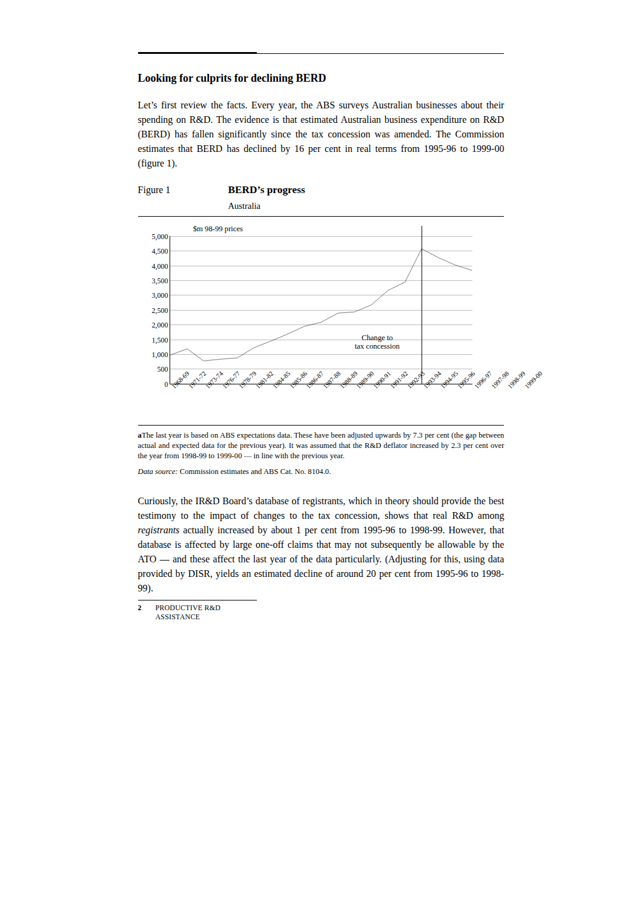Looking for culprits for declining BERD
Let’s first review the facts. Every year, the ABS surveys Australian businesses about their spending on R&D. The evidence is that estimated Australian business expenditure on R&D (BERD) has fallen significantly since the tax concession was amended. The Commission estimates that BERD has declined by 16 per cent in real terms from 1995-96 to 1999-00 (figure 1).
Figure 1
BERD’s progress
Australia
$m 98-99 prices
5,000
4,500
4,000
3,500
3,000
2,500
2,000
1,500
1,000
500
0
Change to
tax concession
1968-69 1971-72 1973-74 1976-77 1978-79 1981-82 1984-85 1985-86 1986-87 1987-88 1988-89 1989-90 1990-91 1991-92 1992-93 1993-94 1994-95 1995-96 1996-97 1997-98 1998-99 1999-00
a The last year is based on ABS expectations data. These have been adjusted upwards by 7.3 per cent (the gap between actual and expected data for the previous year). It was assumed that the R&D deflator increased by 2.3 per cent over the year from 1998-99 to 1999-00 — in line with the previous year.
Data source: Commission estimates and ABS Cat. No. 8104.0.
Curiously, the IR&D Board’s database of registrants, which in theory should provide the best testimony to the impact of changes to the tax concession, shows that real R&D among registrants actually increased by about 1 per cent from 1995-96 to 1998-99. However, that database is affected by large one-off claims that may not subsequently be allowable by the ATO — and these affect the last year of the data particularly. (Adjusting for this, using data provided by DISR, yields an estimated decline of around 20 per cent from 1995-96 to 1998-99).
2
PRODUCTIVE R&D
ASSISTANCE